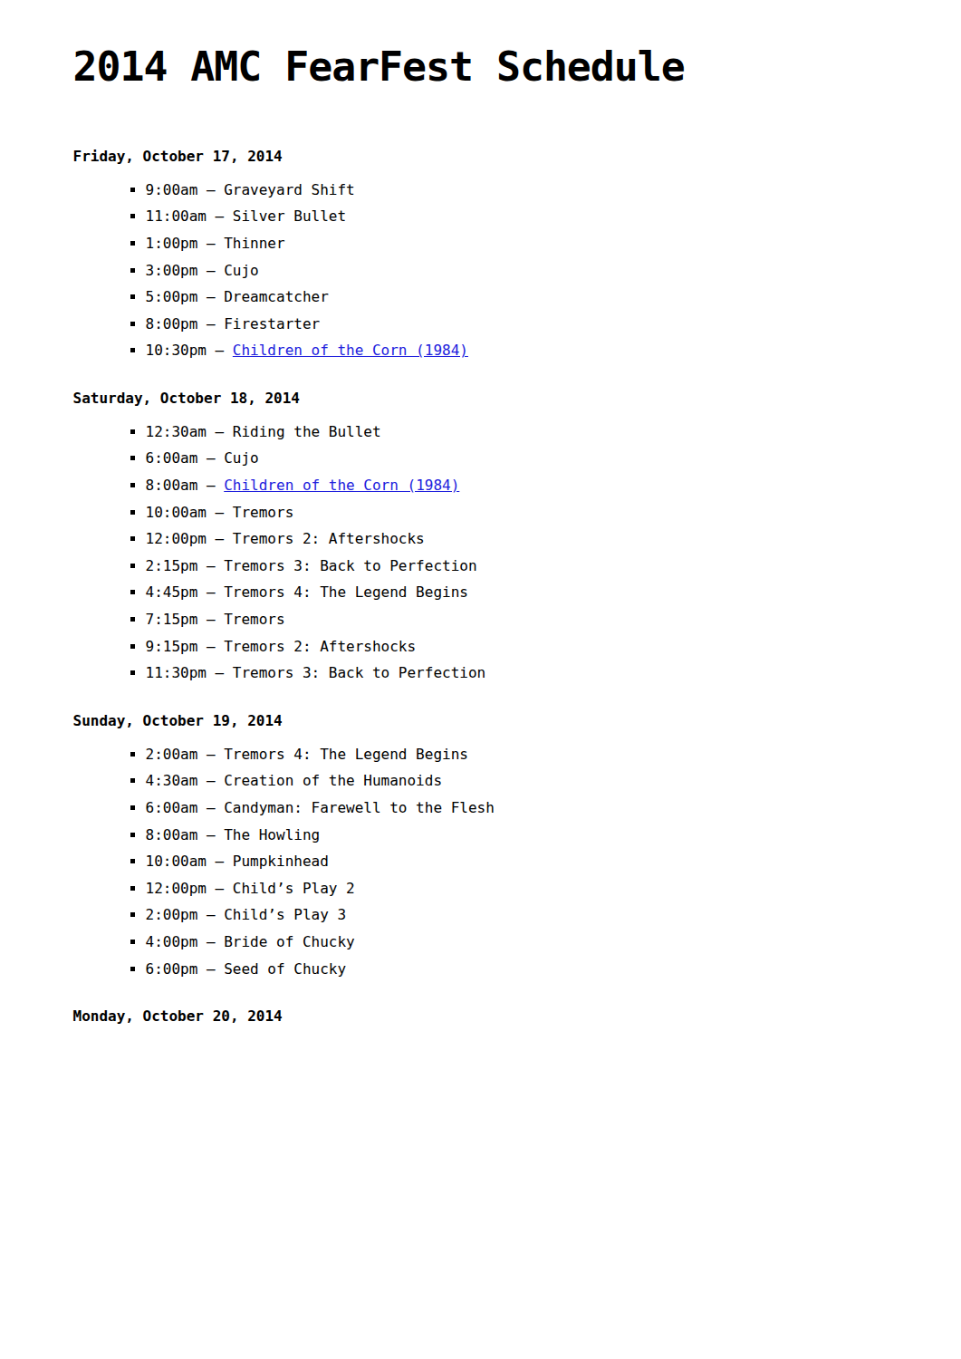2014 AMC FearFest Schedule
Friday, October 17, 2014
9:00am — Graveyard Shift
11:00am — Silver Bullet
1:00pm — Thinner
3:00pm — Cujo
5:00pm — Dreamcatcher
8:00pm — Firestarter
10:30pm — Children of the Corn (1984)
Saturday, October 18, 2014
12:30am — Riding the Bullet
6:00am — Cujo
8:00am — Children of the Corn (1984)
10:00am — Tremors
12:00pm — Tremors 2: Aftershocks
2:15pm — Tremors 3: Back to Perfection
4:45pm — Tremors 4: The Legend Begins
7:15pm — Tremors
9:15pm — Tremors 2: Aftershocks
11:30pm — Tremors 3: Back to Perfection
Sunday, October 19, 2014
2:00am — Tremors 4: The Legend Begins
4:30am — Creation of the Humanoids
6:00am — Candyman: Farewell to the Flesh
8:00am — The Howling
10:00am — Pumpkinhead
12:00pm — Child’s Play 2
2:00pm — Child’s Play 3
4:00pm — Bride of Chucky
6:00pm — Seed of Chucky
Monday, October 20, 2014